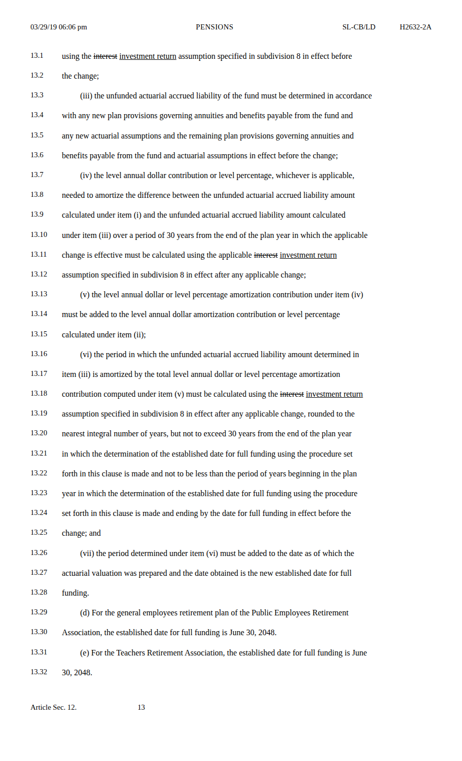03/29/19 06:06 pm PENSIONS SL-CB/LD H2632-2A
13.1 using the interest investment return assumption specified in subdivision 8 in effect before
13.2 the change;
13.3 (iii) the unfunded actuarial accrued liability of the fund must be determined in accordance
13.4 with any new plan provisions governing annuities and benefits payable from the fund and
13.5 any new actuarial assumptions and the remaining plan provisions governing annuities and
13.6 benefits payable from the fund and actuarial assumptions in effect before the change;
13.7 (iv) the level annual dollar contribution or level percentage, whichever is applicable,
13.8 needed to amortize the difference between the unfunded actuarial accrued liability amount
13.9 calculated under item (i) and the unfunded actuarial accrued liability amount calculated
13.10 under item (iii) over a period of 30 years from the end of the plan year in which the applicable
13.11 change is effective must be calculated using the applicable interest investment return
13.12 assumption specified in subdivision 8 in effect after any applicable change;
13.13 (v) the level annual dollar or level percentage amortization contribution under item (iv)
13.14 must be added to the level annual dollar amortization contribution or level percentage
13.15 calculated under item (ii);
13.16 (vi) the period in which the unfunded actuarial accrued liability amount determined in
13.17 item (iii) is amortized by the total level annual dollar or level percentage amortization
13.18 contribution computed under item (v) must be calculated using the interest investment return
13.19 assumption specified in subdivision 8 in effect after any applicable change, rounded to the
13.20 nearest integral number of years, but not to exceed 30 years from the end of the plan year
13.21 in which the determination of the established date for full funding using the procedure set
13.22 forth in this clause is made and not to be less than the period of years beginning in the plan
13.23 year in which the determination of the established date for full funding using the procedure
13.24 set forth in this clause is made and ending by the date for full funding in effect before the
13.25 change; and
13.26 (vii) the period determined under item (vi) must be added to the date as of which the
13.27 actuarial valuation was prepared and the date obtained is the new established date for full
13.28 funding.
13.29 (d) For the general employees retirement plan of the Public Employees Retirement
13.30 Association, the established date for full funding is June 30, 2048.
13.31 (e) For the Teachers Retirement Association, the established date for full funding is June
13.32 30, 2048.
Article Sec. 12. 13